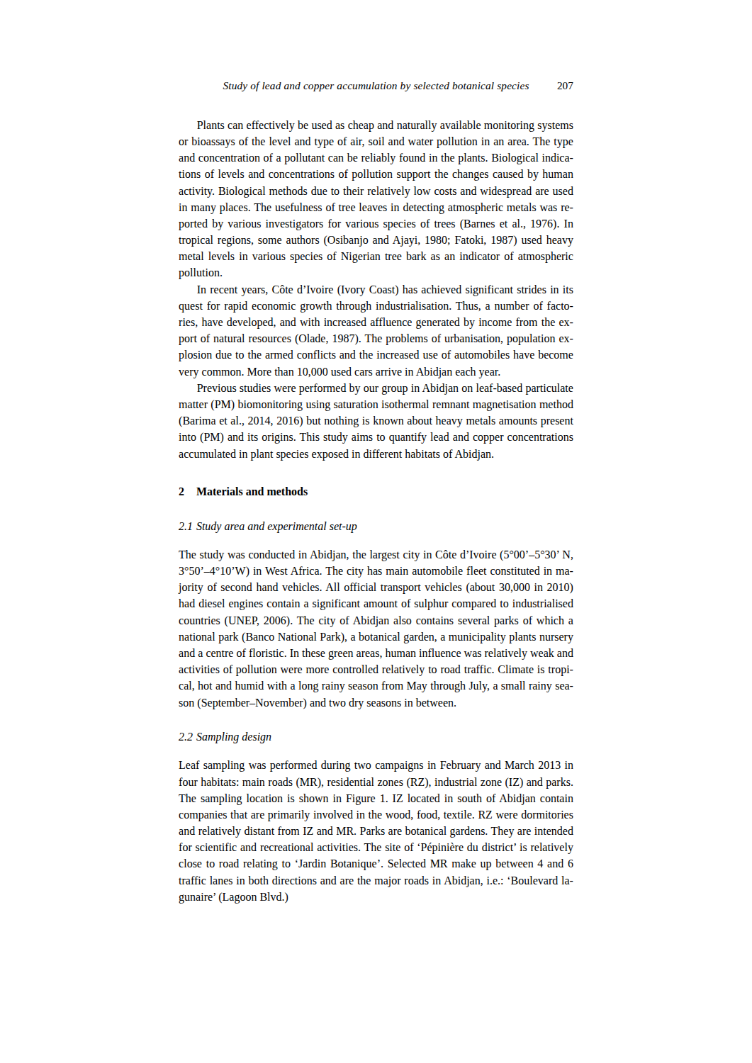Study of lead and copper accumulation by selected botanical species 207
Plants can effectively be used as cheap and naturally available monitoring systems or bioassays of the level and type of air, soil and water pollution in an area. The type and concentration of a pollutant can be reliably found in the plants. Biological indications of levels and concentrations of pollution support the changes caused by human activity. Biological methods due to their relatively low costs and widespread are used in many places. The usefulness of tree leaves in detecting atmospheric metals was reported by various investigators for various species of trees (Barnes et al., 1976). In tropical regions, some authors (Osibanjo and Ajayi, 1980; Fatoki, 1987) used heavy metal levels in various species of Nigerian tree bark as an indicator of atmospheric pollution.
In recent years, Côte d’Ivoire (Ivory Coast) has achieved significant strides in its quest for rapid economic growth through industrialisation. Thus, a number of factories, have developed, and with increased affluence generated by income from the export of natural resources (Olade, 1987). The problems of urbanisation, population explosion due to the armed conflicts and the increased use of automobiles have become very common. More than 10,000 used cars arrive in Abidjan each year.
Previous studies were performed by our group in Abidjan on leaf-based particulate matter (PM) biomonitoring using saturation isothermal remnant magnetisation method (Barima et al., 2014, 2016) but nothing is known about heavy metals amounts present into (PM) and its origins. This study aims to quantify lead and copper concentrations accumulated in plant species exposed in different habitats of Abidjan.
2 Materials and methods
2.1 Study area and experimental set-up
The study was conducted in Abidjan, the largest city in Côte d’Ivoire (5°00’–5°30’ N, 3°50’–4°10’W) in West Africa. The city has main automobile fleet constituted in majority of second hand vehicles. All official transport vehicles (about 30,000 in 2010) had diesel engines contain a significant amount of sulphur compared to industrialised countries (UNEP, 2006). The city of Abidjan also contains several parks of which a national park (Banco National Park), a botanical garden, a municipality plants nursery and a centre of floristic. In these green areas, human influence was relatively weak and activities of pollution were more controlled relatively to road traffic. Climate is tropical, hot and humid with a long rainy season from May through July, a small rainy season (September–November) and two dry seasons in between.
2.2 Sampling design
Leaf sampling was performed during two campaigns in February and March 2013 in four habitats: main roads (MR), residential zones (RZ), industrial zone (IZ) and parks. The sampling location is shown in Figure 1. IZ located in south of Abidjan contain companies that are primarily involved in the wood, food, textile. RZ were dormitories and relatively distant from IZ and MR. Parks are botanical gardens. They are intended for scientific and recreational activities. The site of ‘Pépinière du district’ is relatively close to road relating to ‘Jardin Botanique’. Selected MR make up between 4 and 6 traffic lanes in both directions and are the major roads in Abidjan, i.e.: ‘Boulevard lagunaire’ (Lagoon Blvd.)